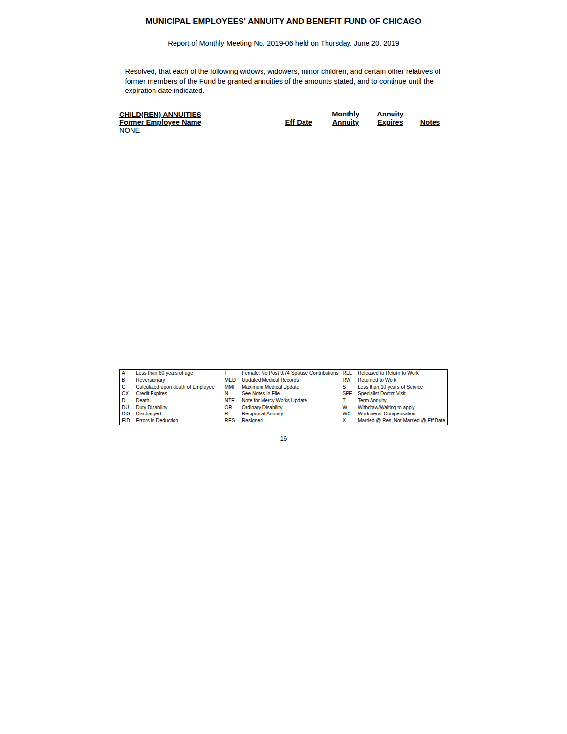MUNICIPAL EMPLOYEES' ANNUITY AND BENEFIT FUND OF CHICAGO
Report of Monthly Meeting No. 2019-06 held on Thursday, June 20, 2019
Resolved, that each of the following widows, widowers, minor children, and certain other relatives of former members of the Fund be granted annuities of the amounts stated, and to continue until the expiration date indicated.
| CHILD(REN) ANNUITIES | | Monthly | Annuity | |
| Former Employee Name | Eff Date | Annuity | Expires | Notes |
| NONE | | | | |
| A | Less than 60 years of age | F | Female: No Post 9/74 Spouse Contributions | REL | Released to Return to Work |
| B | Reversionary | MED | Updated Medical Records | RW | Returned to Work |
| C | Calculated upon death of Employee | MMI | Maximum Medical Update | S | Less than 10 years of Service |
| CX | Credit Expires | N | See Notes in File | SPE | Specialist Doctor Visit |
| D | Death | NTE | Note for Mercy Works Update | T | Term Annuity |
| DU | Duty Disability | OR | Ordinary Disability | W | Withdraw/Waiting to apply |
| DIS | Discharged | R | Reciprocal Annuity | WC | Workmens’ Compensation |
| EID | Errors in Deduction | RES | Resigned | X | Married @ Res, Not Married @ Eff Date |
16